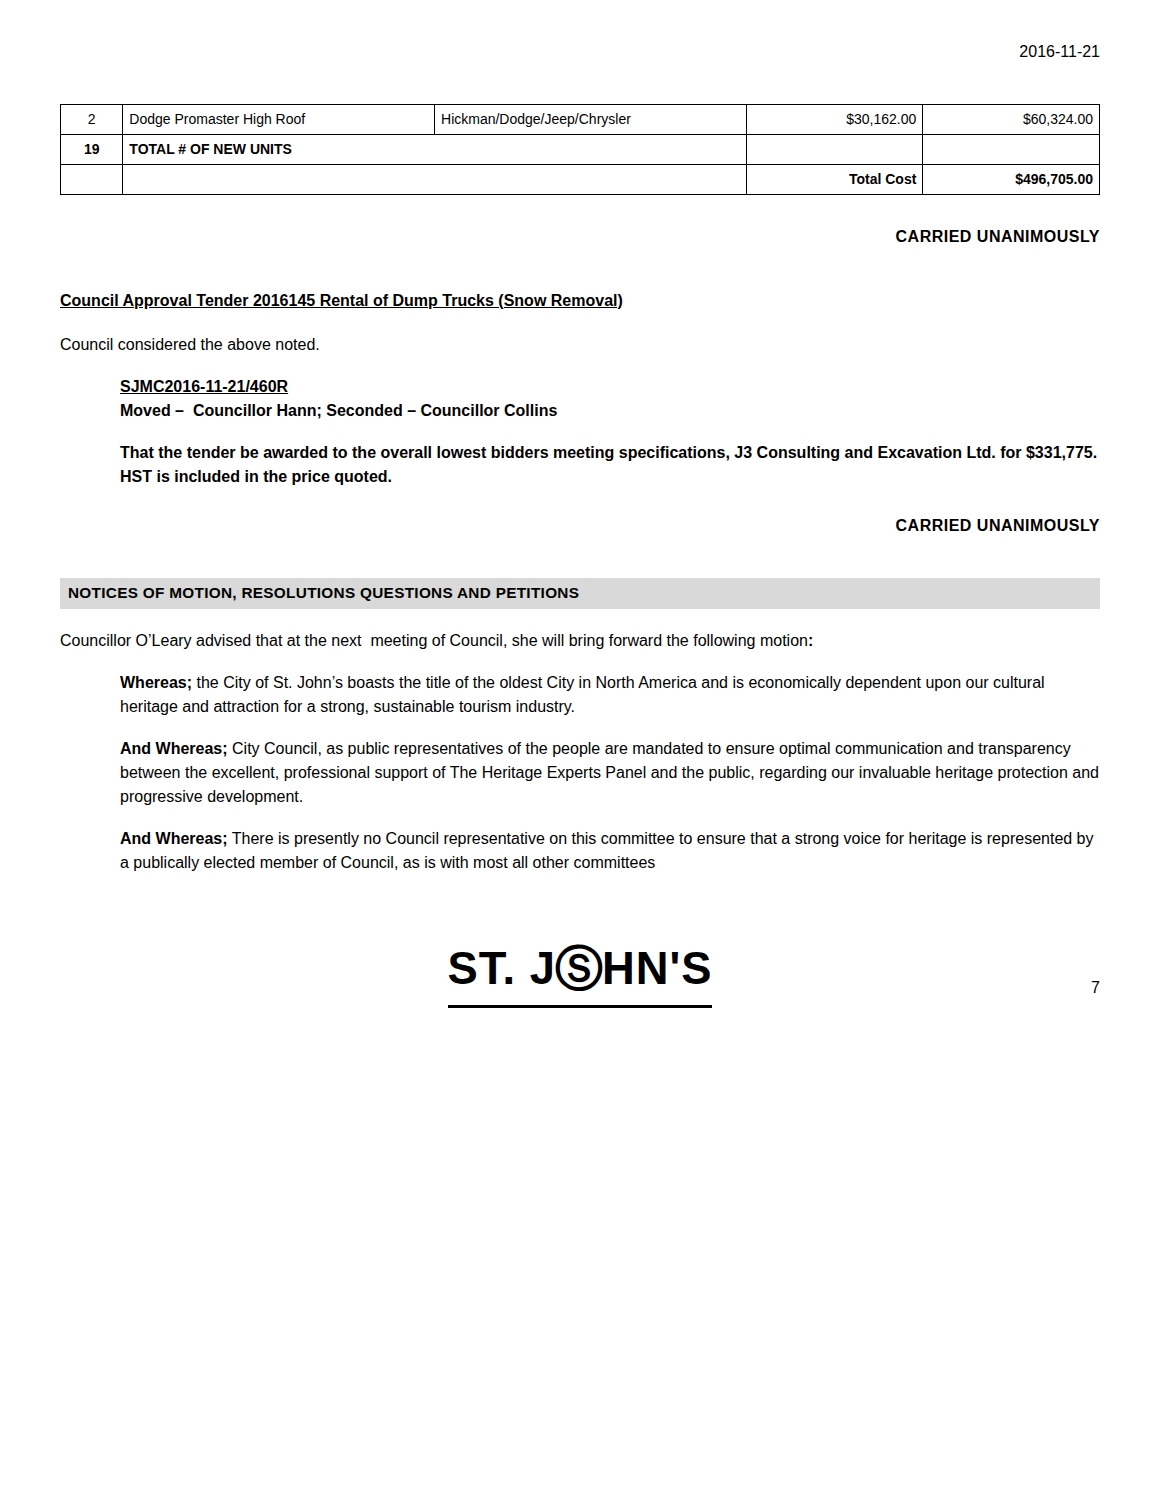2016-11-21
| 2 | Dodge Promaster High Roof | Hickman/Dodge/Jeep/Chrysler | $30,162.00 | $60,324.00 |
| 19 | TOTAL # OF NEW UNITS | | |
| | | Total Cost | $496,705.00 |
CARRIED UNANIMOUSLY
Council Approval Tender 2016145 Rental of Dump Trucks (Snow Removal)
Council considered the above noted.
SJMC2016-11-21/460R
Moved – Councillor Hann; Seconded – Councillor Collins
That the tender be awarded to the overall lowest bidders meeting specifications, J3 Consulting and Excavation Ltd. for $331,775. HST is included in the price quoted.
CARRIED UNANIMOUSLY
NOTICES OF MOTION, RESOLUTIONS QUESTIONS AND PETITIONS
Councillor O’Leary advised that at the next meeting of Council, she will bring forward the following motion:
Whereas; the City of St. John’s boasts the title of the oldest City in North America and is economically dependent upon our cultural heritage and attraction for a strong, sustainable tourism industry.
And Whereas; City Council, as public representatives of the people are mandated to ensure optimal communication and transparency between the excellent, professional support of The Heritage Experts Panel and the public, regarding our invaluable heritage protection and progressive development.
And Whereas; There is presently no Council representative on this committee to ensure that a strong voice for heritage is represented by a publically elected member of Council, as is with most all other committees
ST. JⓈHN'S 7